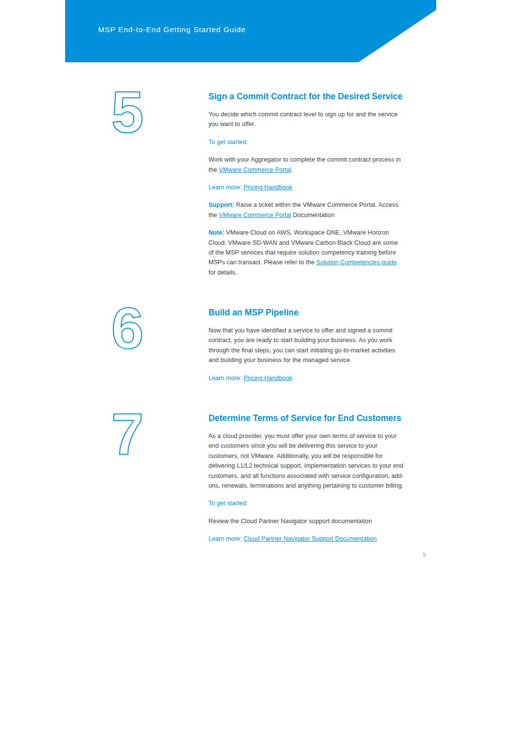MSP End-to-End Getting Started Guide
5
Sign a Commit Contract for the Desired Service
You decide which commit contract level to sign up for and the service you want to offer.
To get started:
Work with your Aggregator to complete the commit contract process in the VMware Commerce Portal.
Learn more: Pricing Handbook
Support: Raise a ticket within the VMware Commerce Portal. Access the VMware Commerce Portal Documentation
Note: VMware Cloud on AWS, Workspace ONE, VMware Horizon Cloud, VMware SD-WAN and VMware Carbon Black Cloud are some of the MSP services that require solution competency training before MSPs can transact. Please refer to the Solution Competencies guide for details.
6
Build an MSP Pipeline
Now that you have identified a service to offer and signed a commit contract, you are ready to start building your business. As you work through the final steps, you can start initiating go-to-market activities and building your business for the managed service.
Learn more: Pricing Handbook
7
Determine Terms of Service for End Customers
As a cloud provider, you must offer your own terms of service to your end customers since you will be delivering this service to your customers, not VMware. Additionally, you will be responsible for delivering L1/L2 technical support, implementation services to your end customers, and all functions associated with service configuration, add-ons, renewals, terminations and anything pertaining to customer billing.
To get started:
Review the Cloud Partner Navigator support documentation
Learn more: Cloud Partner Navigator Support Documentation
5